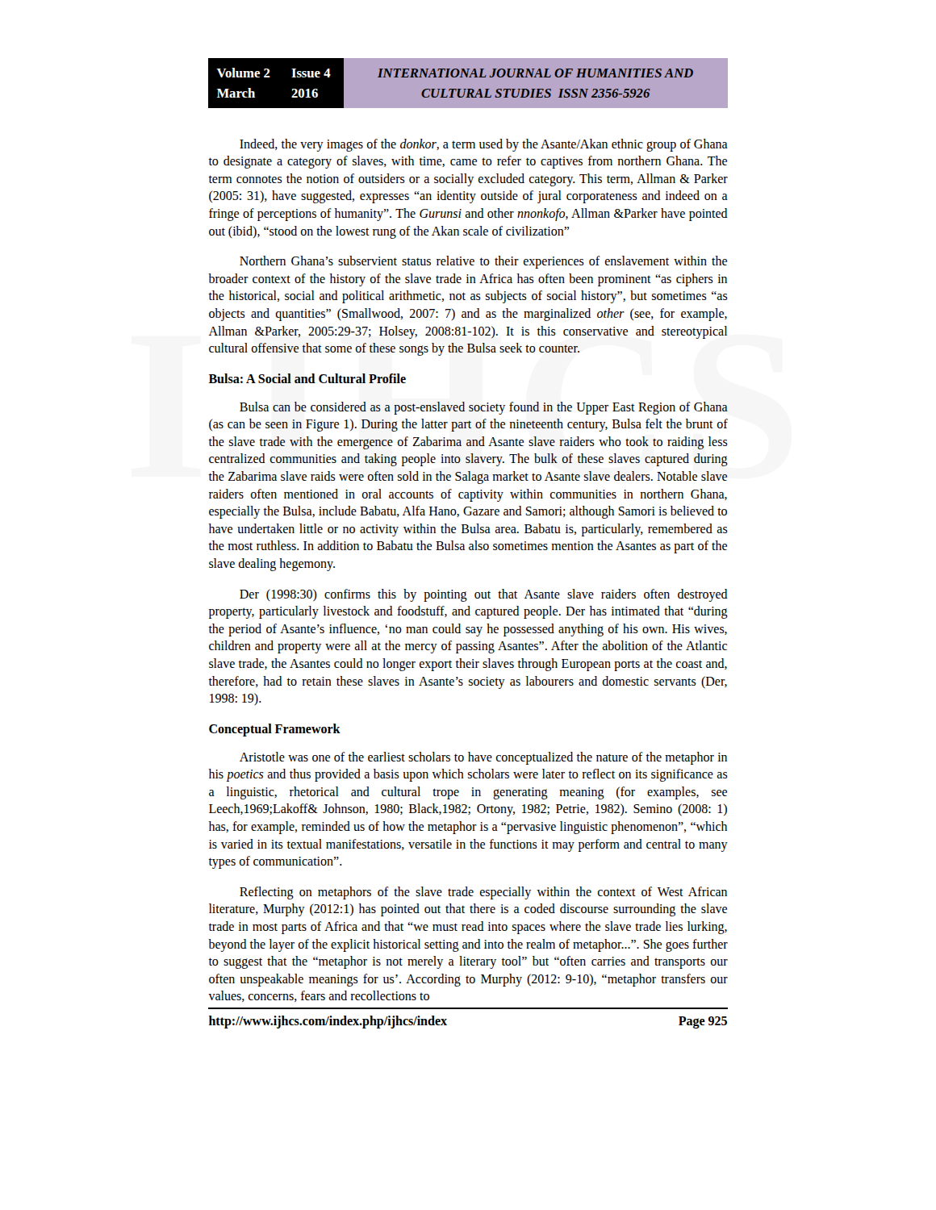IJHCS
Volume 2
Issue 4
March
2016
INTERNATIONAL JOURNAL OF HUMANITIES AND
CULTURAL STUDIES ISSN 2356-5926
Indeed, the very images of the donkor, a term used by the Asante/Akan ethnic group of Ghana to designate a category of slaves, with time, came to refer to captives from northern Ghana. The term connotes the notion of outsiders or a socially excluded category. This term, Allman & Parker (2005: 31), have suggested, expresses “an identity outside of jural corporateness and indeed on a fringe of perceptions of humanity”. The Gurunsi and other nnonkofo, Allman &Parker have pointed out (ibid), “stood on the lowest rung of the Akan scale of civilization”
Northern Ghana’s subservient status relative to their experiences of enslavement within the broader context of the history of the slave trade in Africa has often been prominent “as ciphers in the historical, social and political arithmetic, not as subjects of social history”, but sometimes “as objects and quantities” (Smallwood, 2007: 7) and as the marginalized other (see, for example, Allman &Parker, 2005:29-37; Holsey, 2008:81-102). It is this conservative and stereotypical cultural offensive that some of these songs by the Bulsa seek to counter.
Bulsa: A Social and Cultural Profile
Bulsa can be considered as a post-enslaved society found in the Upper East Region of Ghana (as can be seen in Figure 1). During the latter part of the nineteenth century, Bulsa felt the brunt of the slave trade with the emergence of Zabarima and Asante slave raiders who took to raiding less centralized communities and taking people into slavery. The bulk of these slaves captured during the Zabarima slave raids were often sold in the Salaga market to Asante slave dealers. Notable slave raiders often mentioned in oral accounts of captivity within communities in northern Ghana, especially the Bulsa, include Babatu, Alfa Hano, Gazare and Samori; although Samori is believed to have undertaken little or no activity within the Bulsa area. Babatu is, particularly, remembered as the most ruthless. In addition to Babatu the Bulsa also sometimes mention the Asantes as part of the slave dealing hegemony.
Der (1998:30) confirms this by pointing out that Asante slave raiders often destroyed property, particularly livestock and foodstuff, and captured people. Der has intimated that “during the period of Asante’s influence, ‘no man could say he possessed anything of his own. His wives, children and property were all at the mercy of passing Asantes”. After the abolition of the Atlantic slave trade, the Asantes could no longer export their slaves through European ports at the coast and, therefore, had to retain these slaves in Asante’s society as labourers and domestic servants (Der, 1998: 19).
Conceptual Framework
Aristotle was one of the earliest scholars to have conceptualized the nature of the metaphor in his poetics and thus provided a basis upon which scholars were later to reflect on its significance as a linguistic, rhetorical and cultural trope in generating meaning (for examples, see Leech,1969;Lakoff& Johnson, 1980; Black,1982; Ortony, 1982; Petrie, 1982). Semino (2008: 1) has, for example, reminded us of how the metaphor is a “pervasive linguistic phenomenon”, “which is varied in its textual manifestations, versatile in the functions it may perform and central to many types of communication”.
Reflecting on metaphors of the slave trade especially within the context of West African literature, Murphy (2012:1) has pointed out that there is a coded discourse surrounding the slave trade in most parts of Africa and that “we must read into spaces where the slave trade lies lurking, beyond the layer of the explicit historical setting and into the realm of metaphor...”. She goes further to suggest that the “metaphor is not merely a literary tool” but “often carries and transports our often unspeakable meanings for us’. According to Murphy (2012: 9-10), “metaphor transfers our values, concerns, fears and recollections to
http://www.ijhcs.com/index.php/ijhcs/index
Page 925